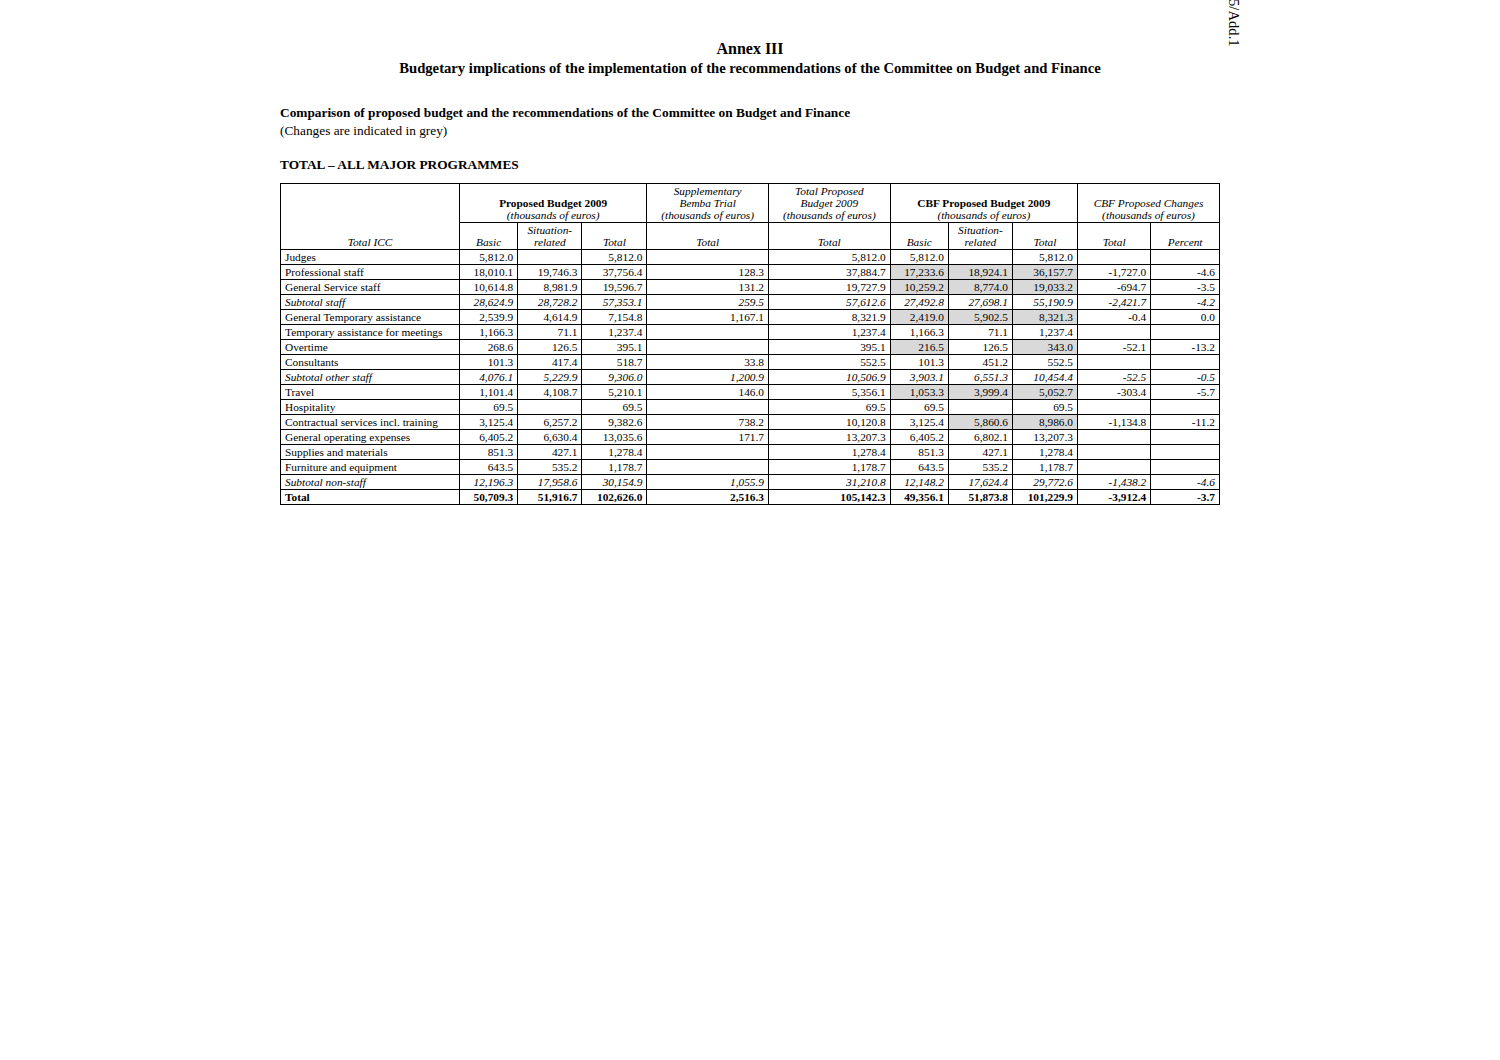ICC-ASP/7/15/Add.1
Page 2
Annex III
Budgetary implications of the implementation of the recommendations of the Committee on Budget and Finance
Comparison of proposed budget and the recommendations of the Committee on Budget and Finance
(Changes are indicated in grey)
TOTAL – ALL MAJOR PROGRAMMES
| Total ICC | Proposed Budget 2009 (thousands of euros) | Supplementary Bemba Trial (thousands of euros) | Total Proposed Budget 2009 (thousands of euros) | CBF Proposed Budget 2009 (thousands of euros) | CBF Proposed Changes (thousands of euros) |
| --- | --- | --- | --- | --- | --- |
| Basic | Situation- related | Total | Total | Total | Basic | Situation- related | Total | Total | Percent |
| Judges | 5,812.0 | | 5,812.0 | | 5,812.0 | 5,812.0 | | 5,812.0 | | |
| Professional staff | 18,010.1 | 19,746.3 | 37,756.4 | 128.3 | 37,884.7 | 17,233.6 | 18,924.1 | 36,157.7 | -1,727.0 | -4.6 |
| General Service staff | 10,614.8 | 8,981.9 | 19,596.7 | 131.2 | 19,727.9 | 10,259.2 | 8,774.0 | 19,033.2 | -694.7 | -3.5 |
| Subtotal staff | 28,624.9 | 28,728.2 | 57,353.1 | 259.5 | 57,612.6 | 27,492.8 | 27,698.1 | 55,190.9 | -2,421.7 | -4.2 |
| General Temporary assistance | 2,539.9 | 4,614.9 | 7,154.8 | 1,167.1 | 8,321.9 | 2,419.0 | 5,902.5 | 8,321.3 | -0.4 | 0.0 |
| Temporary assistance for meetings | 1,166.3 | 71.1 | 1,237.4 | | 1,237.4 | 1,166.3 | 71.1 | 1,237.4 | | |
| Overtime | 268.6 | 126.5 | 395.1 | | 395.1 | 216.5 | 126.5 | 343.0 | -52.1 | -13.2 |
| Consultants | 101.3 | 417.4 | 518.7 | 33.8 | 552.5 | 101.3 | 451.2 | 552.5 | | |
| Subtotal other staff | 4,076.1 | 5,229.9 | 9,306.0 | 1,200.9 | 10,506.9 | 3,903.1 | 6,551.3 | 10,454.4 | -52.5 | -0.5 |
| Travel | 1,101.4 | 4,108.7 | 5,210.1 | 146.0 | 5,356.1 | 1,053.3 | 3,999.4 | 5,052.7 | -303.4 | -5.7 |
| Hospitality | 69.5 | | 69.5 | | 69.5 | 69.5 | | 69.5 | | |
| Contractual services incl. training | 3,125.4 | 6,257.2 | 9,382.6 | 738.2 | 10,120.8 | 3,125.4 | 5,860.6 | 8,986.0 | -1,134.8 | -11.2 |
| General operating expenses | 6,405.2 | 6,630.4 | 13,035.6 | 171.7 | 13,207.3 | 6,405.2 | 6,802.1 | 13,207.3 | | |
| Supplies and materials | 851.3 | 427.1 | 1,278.4 | | 1,278.4 | 851.3 | 427.1 | 1,278.4 | | |
| Furniture and equipment | 643.5 | 535.2 | 1,178.7 | | 1,178.7 | 643.5 | 535.2 | 1,178.7 | | |
| Subtotal non-staff | 12,196.3 | 17,958.6 | 30,154.9 | 1,055.9 | 31,210.8 | 12,148.2 | 17,624.4 | 29,772.6 | -1,438.2 | -4.6 |
| Total | 50,709.3 | 51,916.7 | 102,626.0 | 2,516.3 | 105,142.3 | 49,356.1 | 51,873.8 | 101,229.9 | -3,912.4 | -3.7 |